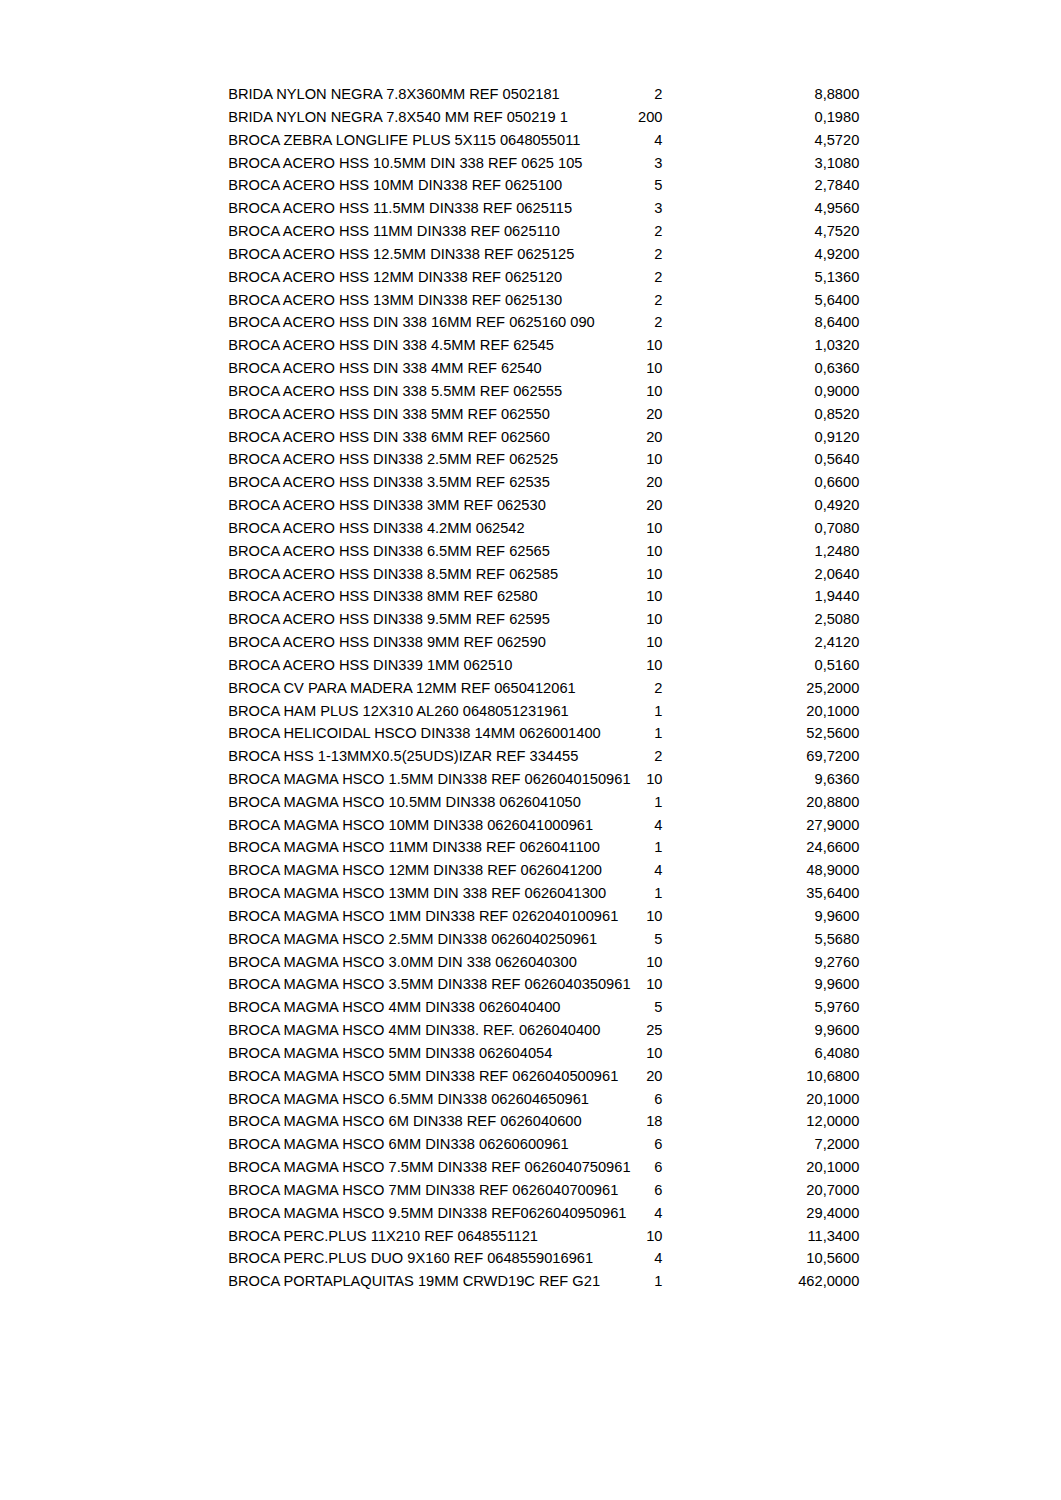| BRIDA NYLON NEGRA 7.8X360MM REF 0502181 | 2 | 8,8800 |
| BRIDA NYLON NEGRA 7.8X540 MM REF 050219 1 | 200 | 0,1980 |
| BROCA ZEBRA LONGLIFE PLUS 5X115 0648055011 | 4 | 4,5720 |
| BROCA ACERO HSS 10.5MM DIN 338 REF 0625 105 | 3 | 3,1080 |
| BROCA ACERO HSS 10MM DIN338 REF 0625100 | 5 | 2,7840 |
| BROCA ACERO HSS 11.5MM DIN338 REF 0625115 | 3 | 4,9560 |
| BROCA ACERO HSS 11MM DIN338 REF 0625110 | 2 | 4,7520 |
| BROCA ACERO HSS 12.5MM DIN338 REF 0625125 | 2 | 4,9200 |
| BROCA ACERO HSS 12MM DIN338 REF 0625120 | 2 | 5,1360 |
| BROCA ACERO HSS 13MM DIN338 REF 0625130 | 2 | 5,6400 |
| BROCA ACERO HSS DIN 338 16MM REF 0625160 090 | 2 | 8,6400 |
| BROCA ACERO HSS DIN 338 4.5MM REF 62545 | 10 | 1,0320 |
| BROCA ACERO HSS DIN 338 4MM REF 62540 | 10 | 0,6360 |
| BROCA ACERO HSS DIN 338 5.5MM REF 062555 | 10 | 0,9000 |
| BROCA ACERO HSS DIN 338 5MM REF 062550 | 20 | 0,8520 |
| BROCA ACERO HSS DIN 338 6MM REF 062560 | 20 | 0,9120 |
| BROCA ACERO HSS DIN338 2.5MM REF 062525 | 10 | 0,5640 |
| BROCA ACERO HSS DIN338 3.5MM REF 62535 | 20 | 0,6600 |
| BROCA ACERO HSS DIN338 3MM REF 062530 | 20 | 0,4920 |
| BROCA ACERO HSS DIN338 4.2MM 062542 | 10 | 0,7080 |
| BROCA ACERO HSS DIN338 6.5MM REF 62565 | 10 | 1,2480 |
| BROCA ACERO HSS DIN338 8.5MM REF 062585 | 10 | 2,0640 |
| BROCA ACERO HSS DIN338 8MM REF 62580 | 10 | 1,9440 |
| BROCA ACERO HSS DIN338 9.5MM REF 62595 | 10 | 2,5080 |
| BROCA ACERO HSS DIN338 9MM REF 062590 | 10 | 2,4120 |
| BROCA ACERO HSS DIN339 1MM 062510 | 10 | 0,5160 |
| BROCA CV PARA MADERA 12MM REF 0650412061 | 2 | 25,2000 |
| BROCA HAM PLUS 12X310 AL260 0648051231961 | 1 | 20,1000 |
| BROCA HELICOIDAL HSCO DIN338 14MM 0626001400 | 1 | 52,5600 |
| BROCA HSS 1-13MMX0.5(25UDS)IZAR REF 334455 | 2 | 69,7200 |
| BROCA MAGMA HSCO 1.5MM DIN338 REF 0626040150961 | 10 | 9,6360 |
| BROCA MAGMA HSCO 10.5MM DIN338 0626041050 | 1 | 20,8800 |
| BROCA MAGMA HSCO 10MM DIN338 0626041000961 | 4 | 27,9000 |
| BROCA MAGMA HSCO 11MM DIN338 REF 0626041100 | 1 | 24,6600 |
| BROCA MAGMA HSCO 12MM DIN338 REF 0626041200 | 4 | 48,9000 |
| BROCA MAGMA HSCO 13MM DIN 338 REF 0626041300 | 1 | 35,6400 |
| BROCA MAGMA HSCO 1MM DIN338 REF 0262040100961 | 10 | 9,9600 |
| BROCA MAGMA HSCO 2.5MM DIN338 0626040250961 | 5 | 5,5680 |
| BROCA MAGMA HSCO 3.0MM DIN 338 0626040300 | 10 | 9,2760 |
| BROCA MAGMA HSCO 3.5MM DIN338 REF 0626040350961 | 10 | 9,9600 |
| BROCA MAGMA HSCO 4MM DIN338 0626040400 | 5 | 5,9760 |
| BROCA MAGMA HSCO 4MM DIN338. REF. 0626040400 | 25 | 9,9600 |
| BROCA MAGMA HSCO 5MM DIN338 062604054 | 10 | 6,4080 |
| BROCA MAGMA HSCO 5MM DIN338 REF 0626040500961 | 20 | 10,6800 |
| BROCA MAGMA HSCO 6.5MM DIN338 062604650961 | 6 | 20,1000 |
| BROCA MAGMA HSCO 6M DIN338 REF 0626040600 | 18 | 12,0000 |
| BROCA MAGMA HSCO 6MM DIN338 06260600961 | 6 | 7,2000 |
| BROCA MAGMA HSCO 7.5MM DIN338 REF 0626040750961 | 6 | 20,1000 |
| BROCA MAGMA HSCO 7MM DIN338 REF 0626040700961 | 6 | 20,7000 |
| BROCA MAGMA HSCO 9.5MM DIN338 REF0626040950961 | 4 | 29,4000 |
| BROCA PERC.PLUS 11X210 REF 0648551121 | 10 | 11,3400 |
| BROCA PERC.PLUS DUO 9X160 REF 0648559016961 | 4 | 10,5600 |
| BROCA PORTAPLAQUITAS 19MM CRWD19C REF G21 | 1 | 462,0000 |